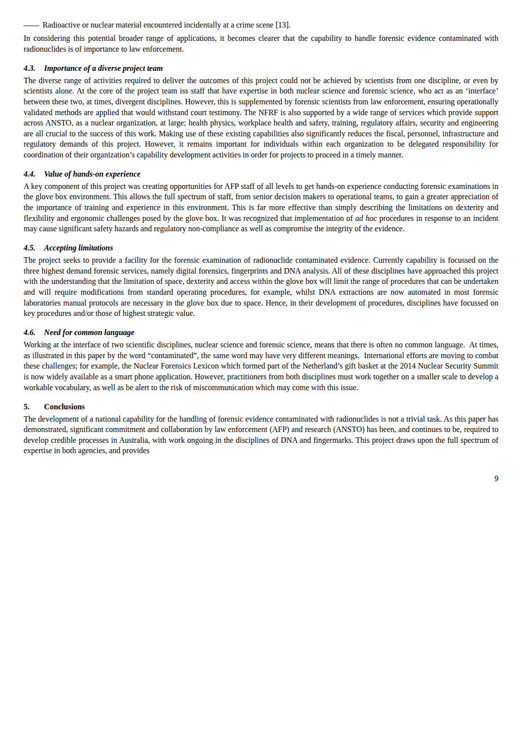—— Radioactive or nuclear material encountered incidentally at a crime scene [13].
In considering this potential broader range of applications, it becomes clearer that the capability to handle forensic evidence contaminated with radionuclides is of importance to law enforcement.
4.3. Importance of a diverse project team
The diverse range of activities required to deliver the outcomes of this project could not be achieved by scientists from one discipline, or even by scientists alone. At the core of the project team iss staff that have expertise in both nuclear science and forensic science, who act as an ‘interface’ between these two, at times, divergent disciplines. However, this is supplemented by forensic scientists from law enforcement, ensuring operationally validated methods are applied that would withstand court testimony. The NFRF is also supported by a wide range of services which provide support across ANSTO, as a nuclear organization, at large; health physics, workplace health and safety, training, regulatory affairs, security and engineering are all crucial to the success of this work. Making use of these existing capabilities also significantly reduces the fiscal, personnel, infrastructure and regulatory demands of this project. However, it remains important for individuals within each organization to be delegated responsibility for coordination of their organization’s capability development activities in order for projects to proceed in a timely manner.
4.4. Value of hands-on experience
A key component of this project was creating opportunities for AFP staff of all levels to get hands-on experience conducting forensic examinations in the glove box environment. This allows the full spectrum of staff, from senior decision makers to operational teams, to gain a greater appreciation of the importance of training and experience in this environment. This is far more effective than simply describing the limitations on dexterity and flexibility and ergonomic challenges posed by the glove box. It was recognized that implementation of ad hoc procedures in response to an incident may cause significant safety hazards and regulatory non-compliance as well as compromise the integrity of the evidence.
4.5. Accepting limitations
The project seeks to provide a facility for the forensic examination of radionuclide contaminated evidence. Currently capability is focussed on the three highest demand forensic services, namely digital forensics, fingerprints and DNA analysis. All of these disciplines have approached this project with the understanding that the limitation of space, dexterity and access within the glove box will limit the range of procedures that can be undertaken and will require modifications from standard operating procedures, for example, whilst DNA extractions are now automated in most forensic laboratories manual protocols are necessary in the glove box due to space. Hence, in their development of procedures, disciplines have focussed on key procedures and/or those of highest strategic value.
4.6. Need for common language
Working at the interface of two scientific disciplines, nuclear science and forensic science, means that there is often no common language. At times, as illustrated in this paper by the word “contaminated”, the same word may have very different meanings. International efforts are moving to combat these challenges; for example, the Nuclear Forensics Lexicon which formed part of the Netherland’s gift basket at the 2014 Nuclear Security Summit is now widely available as a smart phone application. However, practitioners from both disciplines must work together on a smaller scale to develop a workable vocabulary, as well as be alert to the risk of miscommunication which may come with this issue.
5. Conclusions
The development of a national capability for the handling of forensic evidence contaminated with radionuclides is not a trivial task. As this paper has demonstrated, significant commitment and collaboration by law enforcement (AFP) and research (ANSTO) has been, and continues to be, required to develop credible processes in Australia, with work ongoing in the disciplines of DNA and fingermarks. This project draws upon the full spectrum of expertise in both agencies, and provides
9